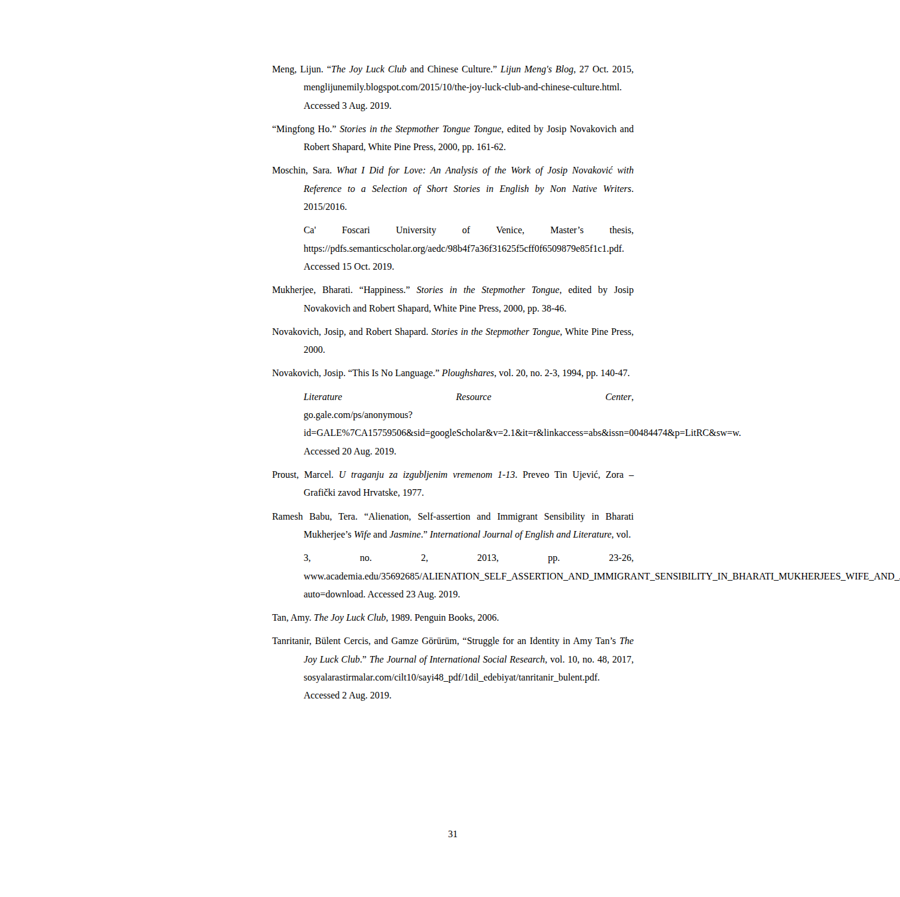Meng, Lijun. “The Joy Luck Club and Chinese Culture.” Lijun Meng's Blog, 27 Oct. 2015, menglijunemily.blogspot.com/2015/10/the-joy-luck-club-and-chinese-culture.html. Accessed 3 Aug. 2019.
“Mingfong Ho.” Stories in the Stepmother Tongue Tongue, edited by Josip Novakovich and Robert Shapard, White Pine Press, 2000, pp. 161-62.
Moschin, Sara. What I Did for Love: An Analysis of the Work of Josip Novaković with Reference to a Selection of Short Stories in English by Non Native Writers. 2015/2016.
Ca'Foscari University of Venice, Master’s thesis,
https://pdfs.semanticscholar.org/aedc/98b4f7a36f31625f5cff0f6509879e85f1c1.pdf. Accessed 15 Oct. 2019.
Mukherjee, Bharati. “Happiness.” Stories in the Stepmother Tongue, edited by Josip Novakovich and Robert Shapard, White Pine Press, 2000, pp. 38-46.
Novakovich, Josip, and Robert Shapard. Stories in the Stepmother Tongue, White Pine Press, 2000.
Novakovich, Josip. “This Is No Language.” Ploughshares, vol. 20, no. 2-3, 1994, pp. 140-47.
Literature Resource Center,
go.gale.com/ps/anonymous?id=GALE%7CA15759506&sid=googleScholar&v=2.1&it=r&linkaccess=abs&issn=00484474&p=LitRC&sw=w. Accessed 20 Aug. 2019.
Proust, Marcel. U traganju za izgubljenim vremenom 1-13. Preveo Tin Ujević, Zora – Grafički zavod Hrvatske, 1977.
Ramesh Babu, Tera. “Alienation, Self-assertion and Immigrant Sensibility in Bharati Mukherjee’s Wife and Jasmine.” International Journal of English and Literature, vol.
3, no. 2, 2013, pp. 23-26,
www.academia.edu/35692685/ALIENATION_SELF_ASSERTION_AND_IMMIGRANT_SENSIBILITY_IN_BHARATI_MUKHERJEES_WIFE_AND_JASMINE?auto=download. Accessed 23 Aug. 2019.
Tan, Amy. The Joy Luck Club, 1989. Penguin Books, 2006.
Tanritanir, Bülent Cercis, and Gamze Görürüm, “Struggle for an Identity in Amy Tan’s The Joy Luck Club.” The Journal of International Social Research, vol. 10, no. 48, 2017, sosyalarastirmalar.com/cilt10/sayi48_pdf/1dil_edebiyat/tanritanir_bulent.pdf. Accessed 2 Aug. 2019.
31